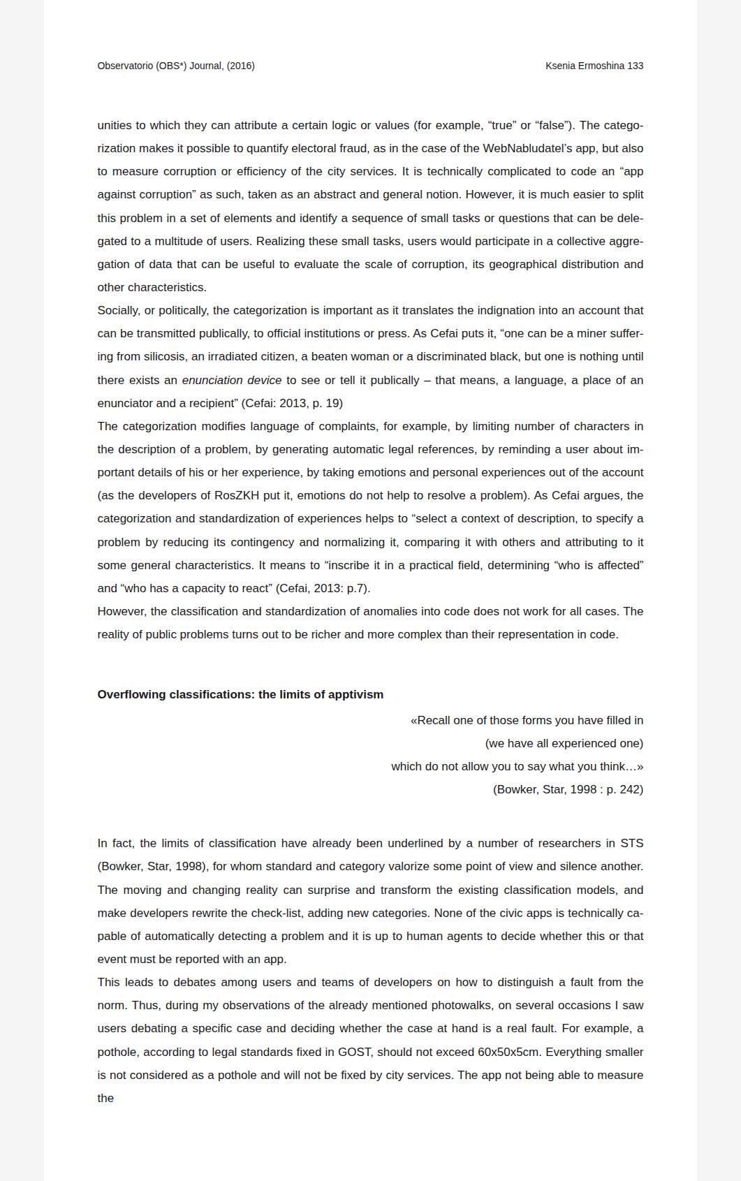Observatorio (OBS*) Journal, (2016) Ksenia Ermoshina 133
unities to which they can attribute a certain logic or values (for example, “true” or “false”). The categorization makes it possible to quantify electoral fraud, as in the case of the WebNabludatel’s app, but also to measure corruption or efficiency of the city services. It is technically complicated to code an “app against corruption” as such, taken as an abstract and general notion. However, it is much easier to split this problem in a set of elements and identify a sequence of small tasks or questions that can be delegated to a multitude of users. Realizing these small tasks, users would participate in a collective aggregation of data that can be useful to evaluate the scale of corruption, its geographical distribution and other characteristics.
Socially, or politically, the categorization is important as it translates the indignation into an account that can be transmitted publically, to official institutions or press. As Cefai puts it, “one can be a miner suffering from silicosis, an irradiated citizen, a beaten woman or a discriminated black, but one is nothing until there exists an enunciation device to see or tell it publically – that means, a language, a place of an enunciator and a recipient” (Cefai: 2013, p. 19)
The categorization modifies language of complaints, for example, by limiting number of characters in the description of a problem, by generating automatic legal references, by reminding a user about important details of his or her experience, by taking emotions and personal experiences out of the account (as the developers of RosZKH put it, emotions do not help to resolve a problem). As Cefai argues, the categorization and standardization of experiences helps to “select a context of description, to specify a problem by reducing its contingency and normalizing it, comparing it with others and attributing to it some general characteristics. It means to “inscribe it in a practical field, determining “who is affected” and “who has a capacity to react” (Cefai, 2013: p.7).
However, the classification and standardization of anomalies into code does not work for all cases. The reality of public problems turns out to be richer and more complex than their representation in code.
Overflowing classifications: the limits of apptivism
«Recall one of those forms you have filled in
(we have all experienced one)
which do not allow you to say what you think…»
(Bowker, Star, 1998 : p. 242)
In fact, the limits of classification have already been underlined by a number of researchers in STS (Bowker, Star, 1998), for whom standard and category valorize some point of view and silence another. The moving and changing reality can surprise and transform the existing classification models, and make developers rewrite the check-list, adding new categories. None of the civic apps is technically capable of automatically detecting a problem and it is up to human agents to decide whether this or that event must be reported with an app.
This leads to debates among users and teams of developers on how to distinguish a fault from the norm. Thus, during my observations of the already mentioned photowalks, on several occasions I saw users debating a specific case and deciding whether the case at hand is a real fault. For example, a pothole, according to legal standards fixed in GOST, should not exceed 60x50x5cm. Everything smaller is not considered as a pothole and will not be fixed by city services. The app not being able to measure the